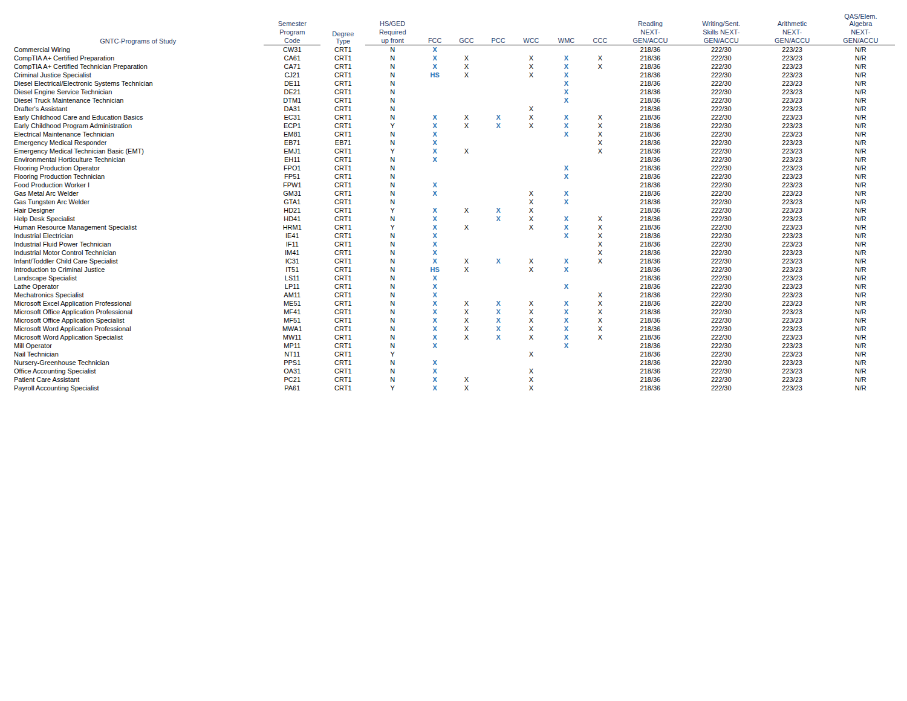| GNTC-Programs of Study | Semester | Degree Type | HS/GED | | Reading | Writing/Sent. | Arithmetic | QAS/Elem. Algebra |
| --- | --- | --- | --- | --- | --- | --- | --- | --- |
| Program | Required | | NEXT- | Skills NEXT- | NEXT- | NEXT- |
| Code | up front | FCC | GCC | PCC | WCC | WMC | CCC | GEN/ACCU | GEN/ACCU | GEN/ACCU | GEN/ACCU |
| Commercial Wiring | CW31 | CRT1 | N | X | | | | | | 218/36 | 222/30 | 223/23 | N/R |
| CompTIA A+ Certified Preparation | CA61 | CRT1 | N | X | X | | X | X | X | 218/36 | 222/30 | 223/23 | N/R |
| CompTIA A+ Certified Technician Preparation | CA71 | CRT1 | N | X | X | | X | X | X | 218/36 | 222/30 | 223/23 | N/R |
| Criminal Justice Specialist | CJ21 | CRT1 | N | HS | X | | X | X | | 218/36 | 222/30 | 223/23 | N/R |
| Diesel Electrical/Electronic Systems Technician | DE11 | CRT1 | N | | | | | X | | 218/36 | 222/30 | 223/23 | N/R |
| Diesel Engine Service Technician | DE21 | CRT1 | N | | | | | X | | 218/36 | 222/30 | 223/23 | N/R |
| Diesel Truck Maintenance Technician | DTM1 | CRT1 | N | | | | | X | | 218/36 | 222/30 | 223/23 | N/R |
| Drafter's Assistant | DA31 | CRT1 | N | | | | X | | | 218/36 | 222/30 | 223/23 | N/R |
| Early Childhood Care and Education Basics | EC31 | CRT1 | N | X | X | X | X | X | X | 218/36 | 222/30 | 223/23 | N/R |
| Early Childhood Program Administration | ECP1 | CRT1 | Y | X | X | X | X | X | X | 218/36 | 222/30 | 223/23 | N/R |
| Electrical Maintenance Technician | EM81 | CRT1 | N | X | | | | X | X | 218/36 | 222/30 | 223/23 | N/R |
| Emergency Medical Responder | EB71 | EB71 | N | X | | | | | X | 218/36 | 222/30 | 223/23 | N/R |
| Emergency Medical Technician Basic (EMT) | EMJ1 | CRT1 | Y | X | X | | | | X | 218/36 | 222/30 | 223/23 | N/R |
| Environmental Horticulture Technician | EH11 | CRT1 | N | X | | | | | | 218/36 | 222/30 | 223/23 | N/R |
| Flooring Production Operator | FPO1 | CRT1 | N | | | | | X | | 218/36 | 222/30 | 223/23 | N/R |
| Flooring Production Technician | FP51 | CRT1 | N | | | | | X | | 218/36 | 222/30 | 223/23 | N/R |
| Food Production Worker I | FPW1 | CRT1 | N | X | | | | | | 218/36 | 222/30 | 223/23 | N/R |
| Gas Metal Arc Welder | GM31 | CRT1 | N | X | | | X | X | | 218/36 | 222/30 | 223/23 | N/R |
| Gas Tungsten Arc Welder | GTA1 | CRT1 | N | | | | X | X | | 218/36 | 222/30 | 223/23 | N/R |
| Hair Designer | HD21 | CRT1 | Y | X | X | X | X | | | 218/36 | 222/30 | 223/23 | N/R |
| Help Desk Specialist | HD41 | CRT1 | N | X | | X | X | X | X | 218/36 | 222/30 | 223/23 | N/R |
| Human Resource Management Specialist | HRM1 | CRT1 | Y | X | X | | X | X | X | 218/36 | 222/30 | 223/23 | N/R |
| Industrial Electrician | IE41 | CRT1 | N | X | | | | X | X | 218/36 | 222/30 | 223/23 | N/R |
| Industrial Fluid Power Technician | IF11 | CRT1 | N | X | | | | | X | 218/36 | 222/30 | 223/23 | N/R |
| Industrial Motor Control Technician | IM41 | CRT1 | N | X | | | | | X | 218/36 | 222/30 | 223/23 | N/R |
| Infant/Toddler Child Care Specialist | IC31 | CRT1 | N | X | X | X | X | X | X | 218/36 | 222/30 | 223/23 | N/R |
| Introduction to Criminal Justice | IT51 | CRT1 | N | HS | X | | X | X | | 218/36 | 222/30 | 223/23 | N/R |
| Landscape Specialist | LS11 | CRT1 | N | X | | | | | | 218/36 | 222/30 | 223/23 | N/R |
| Lathe Operator | LP11 | CRT1 | N | X | | | | X | | 218/36 | 222/30 | 223/23 | N/R |
| Mechatronics Specialist | AM11 | CRT1 | N | X | | | | | X | 218/36 | 222/30 | 223/23 | N/R |
| Microsoft Excel Application Professional | ME51 | CRT1 | N | X | X | X | X | X | X | 218/36 | 222/30 | 223/23 | N/R |
| Microsoft Office Application Professional | MF41 | CRT1 | N | X | X | X | X | X | X | 218/36 | 222/30 | 223/23 | N/R |
| Microsoft Office Application Specialist | MF51 | CRT1 | N | X | X | X | X | X | X | 218/36 | 222/30 | 223/23 | N/R |
| Microsoft Word Application Professional | MWA1 | CRT1 | N | X | X | X | X | X | X | 218/36 | 222/30 | 223/23 | N/R |
| Microsoft Word Application Specialist | MW11 | CRT1 | N | X | X | X | X | X | X | 218/36 | 222/30 | 223/23 | N/R |
| Mill Operator | MP11 | CRT1 | N | X | | | | X | | 218/36 | 222/30 | 223/23 | N/R |
| Nail Technician | NT11 | CRT1 | Y | | | | X | | | 218/36 | 222/30 | 223/23 | N/R |
| Nursery-Greenhouse Technician | PPS1 | CRT1 | N | X | | | | | | 218/36 | 222/30 | 223/23 | N/R |
| Office Accounting Specialist | OA31 | CRT1 | N | X | | | X | | | 218/36 | 222/30 | 223/23 | N/R |
| Patient Care Assistant | PC21 | CRT1 | N | X | X | | X | | | 218/36 | 222/30 | 223/23 | N/R |
| Payroll Accounting Specialist | PA61 | CRT1 | Y | X | X | | X | | | 218/36 | 222/30 | 223/23 | N/R |